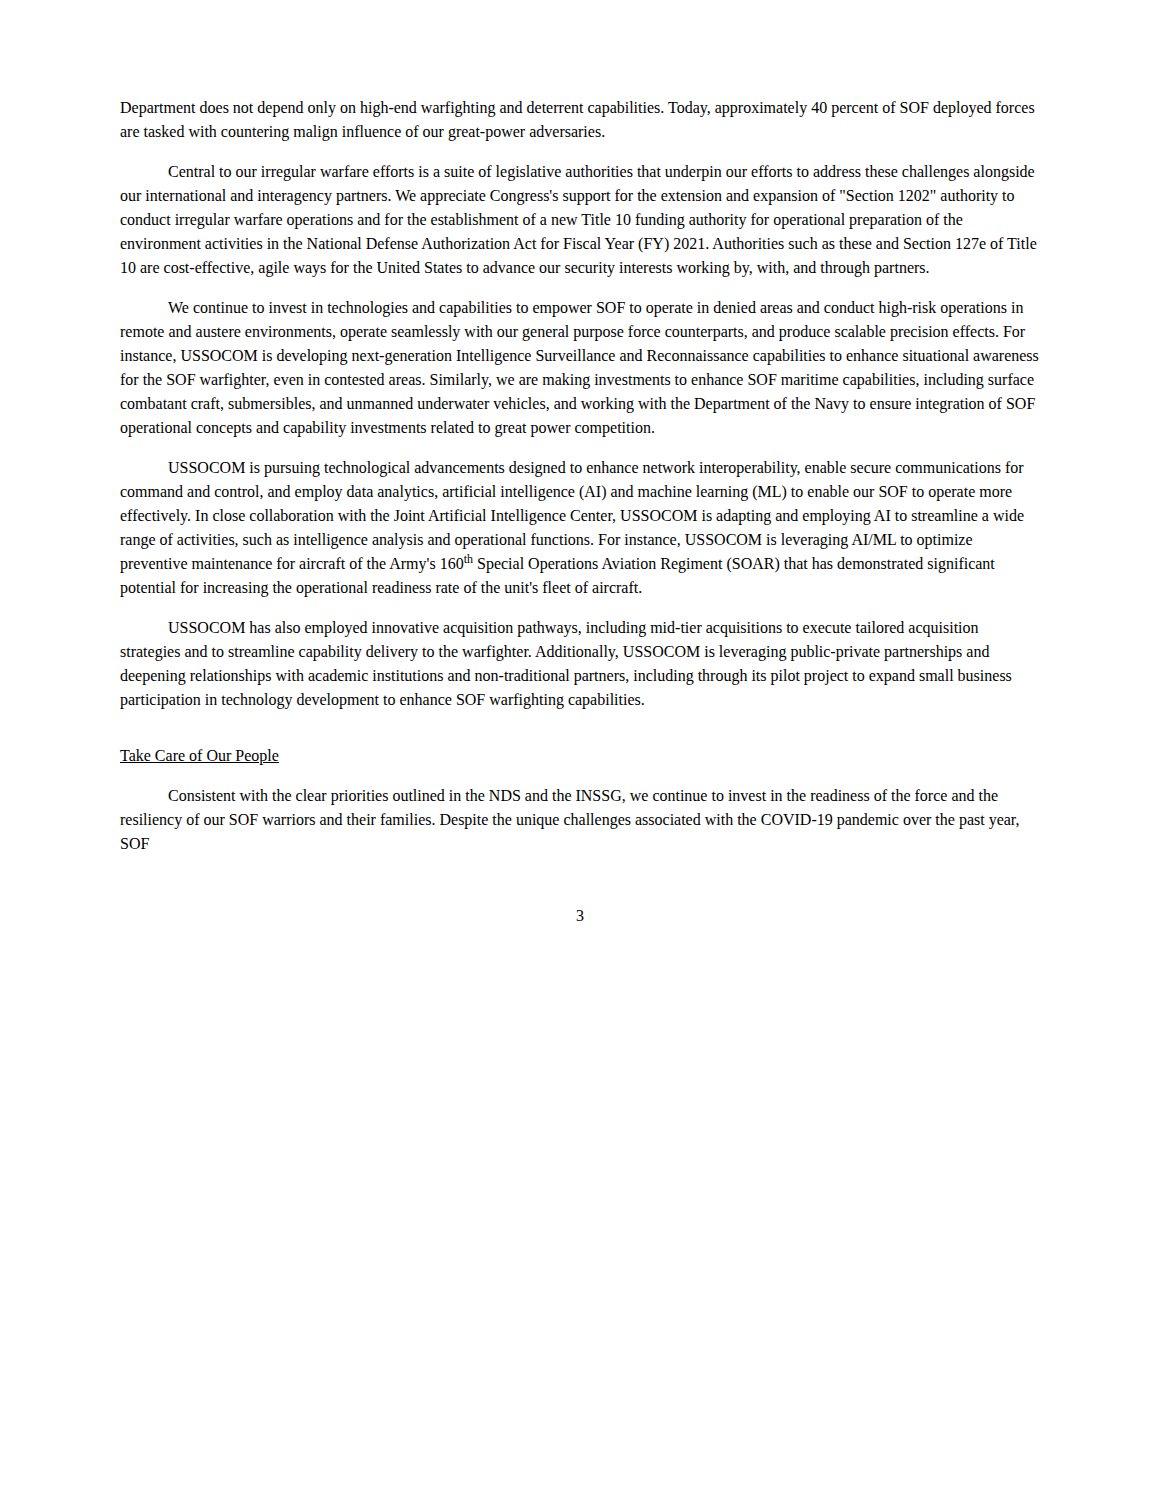Department does not depend only on high-end warfighting and deterrent capabilities. Today, approximately 40 percent of SOF deployed forces are tasked with countering malign influence of our great-power adversaries.
Central to our irregular warfare efforts is a suite of legislative authorities that underpin our efforts to address these challenges alongside our international and interagency partners. We appreciate Congress's support for the extension and expansion of "Section 1202" authority to conduct irregular warfare operations and for the establishment of a new Title 10 funding authority for operational preparation of the environment activities in the National Defense Authorization Act for Fiscal Year (FY) 2021. Authorities such as these and Section 127e of Title 10 are cost-effective, agile ways for the United States to advance our security interests working by, with, and through partners.
We continue to invest in technologies and capabilities to empower SOF to operate in denied areas and conduct high-risk operations in remote and austere environments, operate seamlessly with our general purpose force counterparts, and produce scalable precision effects. For instance, USSOCOM is developing next-generation Intelligence Surveillance and Reconnaissance capabilities to enhance situational awareness for the SOF warfighter, even in contested areas. Similarly, we are making investments to enhance SOF maritime capabilities, including surface combatant craft, submersibles, and unmanned underwater vehicles, and working with the Department of the Navy to ensure integration of SOF operational concepts and capability investments related to great power competition.
USSOCOM is pursuing technological advancements designed to enhance network interoperability, enable secure communications for command and control, and employ data analytics, artificial intelligence (AI) and machine learning (ML) to enable our SOF to operate more effectively. In close collaboration with the Joint Artificial Intelligence Center, USSOCOM is adapting and employing AI to streamline a wide range of activities, such as intelligence analysis and operational functions. For instance, USSOCOM is leveraging AI/ML to optimize preventive maintenance for aircraft of the Army's 160th Special Operations Aviation Regiment (SOAR) that has demonstrated significant potential for increasing the operational readiness rate of the unit's fleet of aircraft.
USSOCOM has also employed innovative acquisition pathways, including mid-tier acquisitions to execute tailored acquisition strategies and to streamline capability delivery to the warfighter. Additionally, USSOCOM is leveraging public-private partnerships and deepening relationships with academic institutions and non-traditional partners, including through its pilot project to expand small business participation in technology development to enhance SOF warfighting capabilities.
Take Care of Our People
Consistent with the clear priorities outlined in the NDS and the INSSG, we continue to invest in the readiness of the force and the resiliency of our SOF warriors and their families. Despite the unique challenges associated with the COVID-19 pandemic over the past year, SOF
3